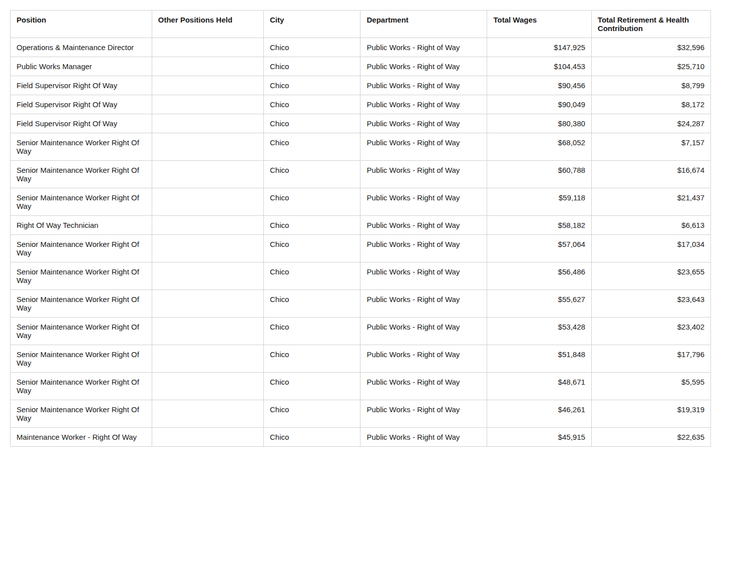| Position | Other Positions Held | City | Department | Total Wages | Total Retirement & Health Contribution |
| --- | --- | --- | --- | --- | --- |
| Operations & Maintenance Director | | Chico | Public Works - Right of Way | $147,925 | $32,596 |
| Public Works Manager | | Chico | Public Works - Right of Way | $104,453 | $25,710 |
| Field Supervisor Right Of Way | | Chico | Public Works - Right of Way | $90,456 | $8,799 |
| Field Supervisor Right Of Way | | Chico | Public Works - Right of Way | $90,049 | $8,172 |
| Field Supervisor Right Of Way | | Chico | Public Works - Right of Way | $80,380 | $24,287 |
| Senior Maintenance Worker Right Of Way | | Chico | Public Works - Right of Way | $68,052 | $7,157 |
| Senior Maintenance Worker Right Of Way | | Chico | Public Works - Right of Way | $60,788 | $16,674 |
| Senior Maintenance Worker Right Of Way | | Chico | Public Works - Right of Way | $59,118 | $21,437 |
| Right Of Way Technician | | Chico | Public Works - Right of Way | $58,182 | $6,613 |
| Senior Maintenance Worker Right Of Way | | Chico | Public Works - Right of Way | $57,064 | $17,034 |
| Senior Maintenance Worker Right Of Way | | Chico | Public Works - Right of Way | $56,486 | $23,655 |
| Senior Maintenance Worker Right Of Way | | Chico | Public Works - Right of Way | $55,627 | $23,643 |
| Senior Maintenance Worker Right Of Way | | Chico | Public Works - Right of Way | $53,428 | $23,402 |
| Senior Maintenance Worker Right Of Way | | Chico | Public Works - Right of Way | $51,848 | $17,796 |
| Senior Maintenance Worker Right Of Way | | Chico | Public Works - Right of Way | $48,671 | $5,595 |
| Senior Maintenance Worker Right Of Way | | Chico | Public Works - Right of Way | $46,261 | $19,319 |
| Maintenance Worker - Right Of Way | | Chico | Public Works - Right of Way | $45,915 | $22,635 |